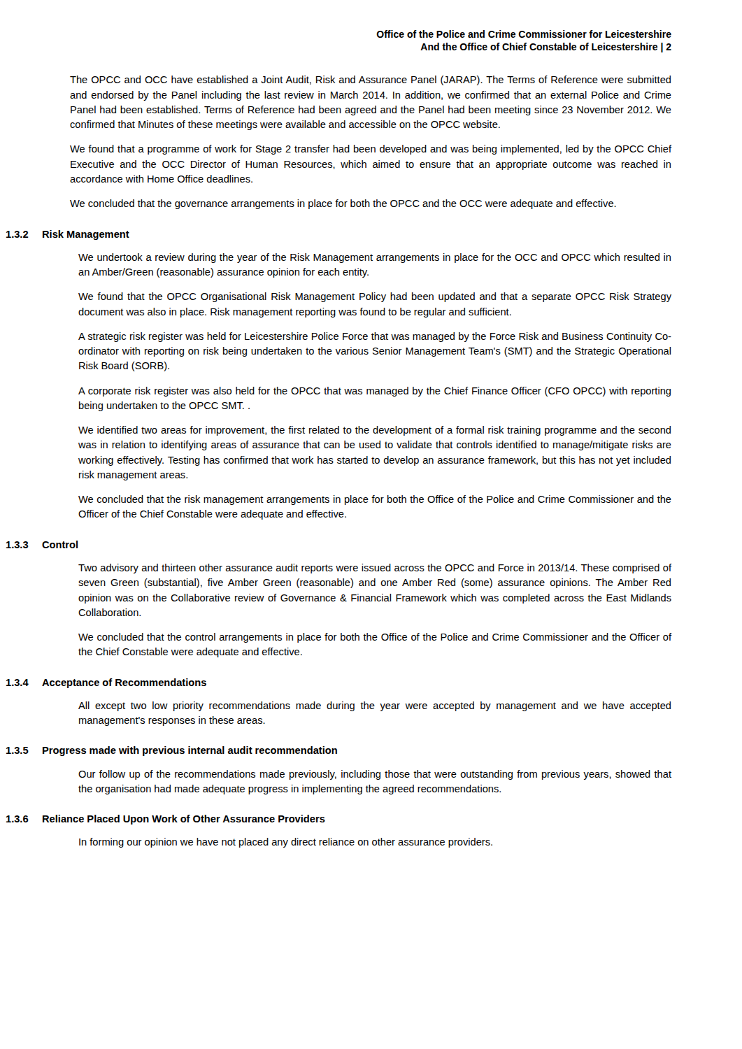Office of the Police and Crime Commissioner for Leicestershire
And the Office of Chief Constable of Leicestershire | 2
The OPCC and OCC have established a Joint Audit, Risk and Assurance Panel (JARAP). The Terms of Reference were submitted and endorsed by the Panel including the last review in March 2014. In addition, we confirmed that an external Police and Crime Panel had been established. Terms of Reference had been agreed and the Panel had been meeting since 23 November 2012. We confirmed that Minutes of these meetings were available and accessible on the OPCC website.
We found that a programme of work for Stage 2 transfer had been developed and was being implemented, led by the OPCC Chief Executive and the OCC Director of Human Resources, which aimed to ensure that an appropriate outcome was reached in accordance with Home Office deadlines.
We concluded that the governance arrangements in place for both the OPCC and the OCC were adequate and effective.
1.3.2 Risk Management
We undertook a review during the year of the Risk Management arrangements in place for the OCC and OPCC which resulted in an Amber/Green (reasonable) assurance opinion for each entity.
We found that the OPCC Organisational Risk Management Policy had been updated and that a separate OPCC Risk Strategy document was also in place. Risk management reporting was found to be regular and sufficient.
A strategic risk register was held for Leicestershire Police Force that was managed by the Force Risk and Business Continuity Co-ordinator with reporting on risk being undertaken to the various Senior Management Team's (SMT) and the Strategic Operational Risk Board (SORB).
A corporate risk register was also held for the OPCC that was managed by the Chief Finance Officer (CFO OPCC) with reporting being undertaken to the OPCC SMT. .
We identified two areas for improvement, the first related to the development of a formal risk training programme and the second was in relation to identifying areas of assurance that can be used to validate that controls identified to manage/mitigate risks are working effectively. Testing has confirmed that work has started to develop an assurance framework, but this has not yet included risk management areas.
We concluded that the risk management arrangements in place for both the Office of the Police and Crime Commissioner and the Officer of the Chief Constable were adequate and effective.
1.3.3 Control
Two advisory and thirteen other assurance audit reports were issued across the OPCC and Force in 2013/14. These comprised of seven Green (substantial), five Amber Green (reasonable) and one Amber Red (some) assurance opinions. The Amber Red opinion was on the Collaborative review of Governance & Financial Framework which was completed across the East Midlands Collaboration.
We concluded that the control arrangements in place for both the Office of the Police and Crime Commissioner and the Officer of the Chief Constable were adequate and effective.
1.3.4 Acceptance of Recommendations
All except two low priority recommendations made during the year were accepted by management and we have accepted management's responses in these areas.
1.3.5 Progress made with previous internal audit recommendation
Our follow up of the recommendations made previously, including those that were outstanding from previous years, showed that the organisation had made adequate progress in implementing the agreed recommendations.
1.3.6 Reliance Placed Upon Work of Other Assurance Providers
In forming our opinion we have not placed any direct reliance on other assurance providers.